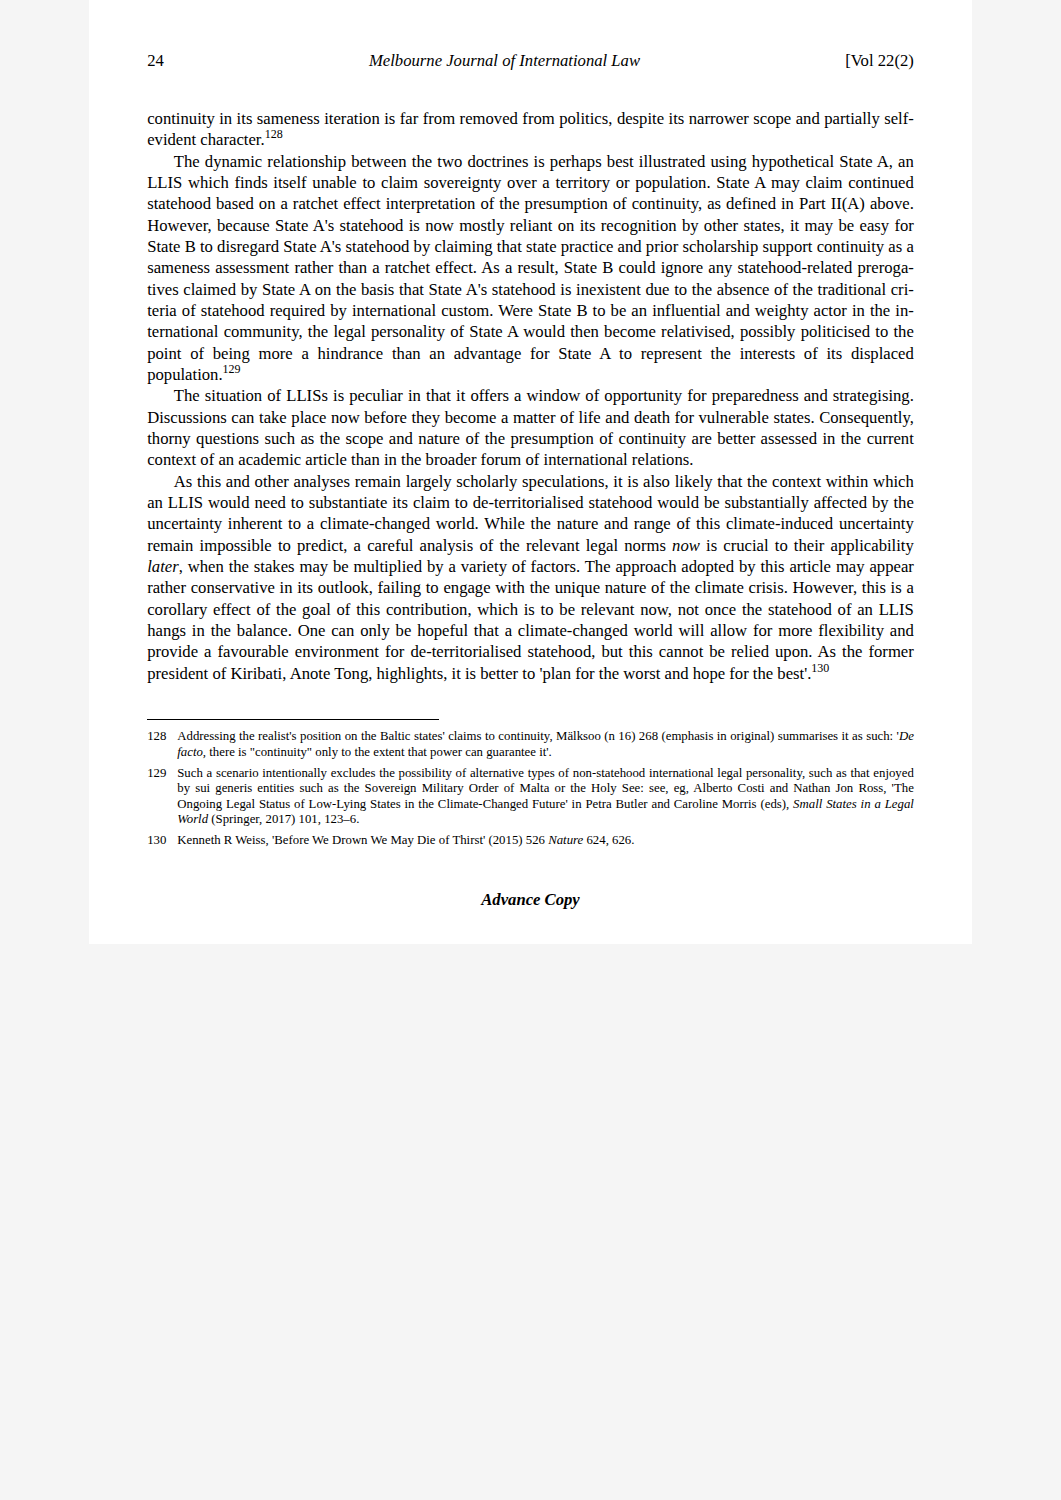24 Melbourne Journal of International Law [Vol 22(2)
continuity in its sameness iteration is far from removed from politics, despite its narrower scope and partially self-evident character.128
The dynamic relationship between the two doctrines is perhaps best illustrated using hypothetical State A, an LLIS which finds itself unable to claim sovereignty over a territory or population. State A may claim continued statehood based on a ratchet effect interpretation of the presumption of continuity, as defined in Part II(A) above. However, because State A's statehood is now mostly reliant on its recognition by other states, it may be easy for State B to disregard State A's statehood by claiming that state practice and prior scholarship support continuity as a sameness assessment rather than a ratchet effect. As a result, State B could ignore any statehood-related prerogatives claimed by State A on the basis that State A's statehood is inexistent due to the absence of the traditional criteria of statehood required by international custom. Were State B to be an influential and weighty actor in the international community, the legal personality of State A would then become relativised, possibly politicised to the point of being more a hindrance than an advantage for State A to represent the interests of its displaced population.129
The situation of LLISs is peculiar in that it offers a window of opportunity for preparedness and strategising. Discussions can take place now before they become a matter of life and death for vulnerable states. Consequently, thorny questions such as the scope and nature of the presumption of continuity are better assessed in the current context of an academic article than in the broader forum of international relations.
As this and other analyses remain largely scholarly speculations, it is also likely that the context within which an LLIS would need to substantiate its claim to de-territorialised statehood would be substantially affected by the uncertainty inherent to a climate-changed world. While the nature and range of this climate-induced uncertainty remain impossible to predict, a careful analysis of the relevant legal norms now is crucial to their applicability later, when the stakes may be multiplied by a variety of factors. The approach adopted by this article may appear rather conservative in its outlook, failing to engage with the unique nature of the climate crisis. However, this is a corollary effect of the goal of this contribution, which is to be relevant now, not once the statehood of an LLIS hangs in the balance. One can only be hopeful that a climate-changed world will allow for more flexibility and provide a favourable environment for de-territorialised statehood, but this cannot be relied upon. As the former president of Kiribati, Anote Tong, highlights, it is better to 'plan for the worst and hope for the best'.130
128 Addressing the realist's position on the Baltic states' claims to continuity, Mälksoo (n 16) 268 (emphasis in original) summarises it as such: 'De facto, there is "continuity" only to the extent that power can guarantee it'.
129 Such a scenario intentionally excludes the possibility of alternative types of non-statehood international legal personality, such as that enjoyed by sui generis entities such as the Sovereign Military Order of Malta or the Holy See: see, eg, Alberto Costi and Nathan Jon Ross, 'The Ongoing Legal Status of Low-Lying States in the Climate-Changed Future' in Petra Butler and Caroline Morris (eds), Small States in a Legal World (Springer, 2017) 101, 123–6.
130 Kenneth R Weiss, 'Before We Drown We May Die of Thirst' (2015) 526 Nature 624, 626.
Advance Copy